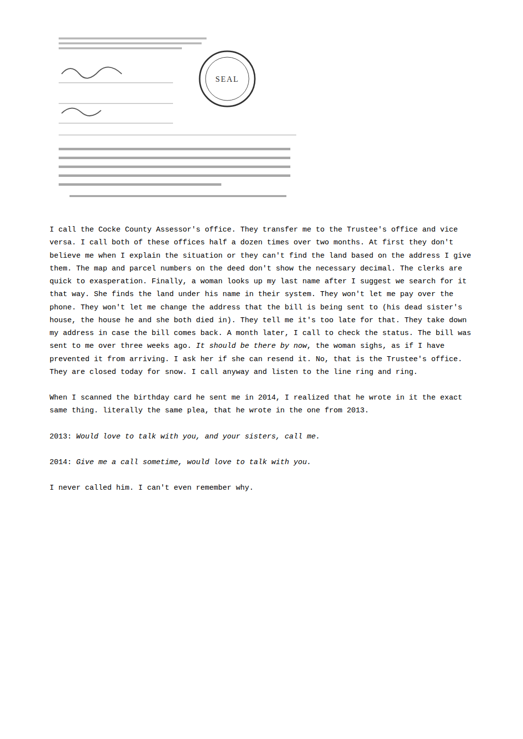I call the Cocke County Assessor's office. They transfer me to the Trustee's office and vice versa. I call both of these offices half a dozen times over two months. At first they don't believe me when I explain the situation or they can't find the land based on the address I give them. The map and parcel numbers on the deed don't show the necessary decimal. The clerks are quick to exasperation. Finally, a woman looks up my last name after I suggest we search for it that way. She finds the land under his name in their system. They won't let me pay over the phone. They won't let me change the address that the bill is being sent to (his dead sister's house, the house he and she both died in). They tell me it's too late for that. They take down my address in case the bill comes back. A month later, I call to check the status. The bill was sent to me over three weeks ago. It should be there by now, the woman sighs, as if I have prevented it from arriving. I ask her if she can resend it. No, that is the Trustee's office. They are closed today for snow. I call anyway and listen to the line ring and ring.
When I scanned the birthday card he sent me in 2014, I realized that he wrote in it the exact same thing. literally the same plea, that he wrote in the one from 2013.
2013: Would love to talk with you, and your sisters, call me.
2014: Give me a call sometime, would love to talk with you.
I never called him. I can't even remember why.